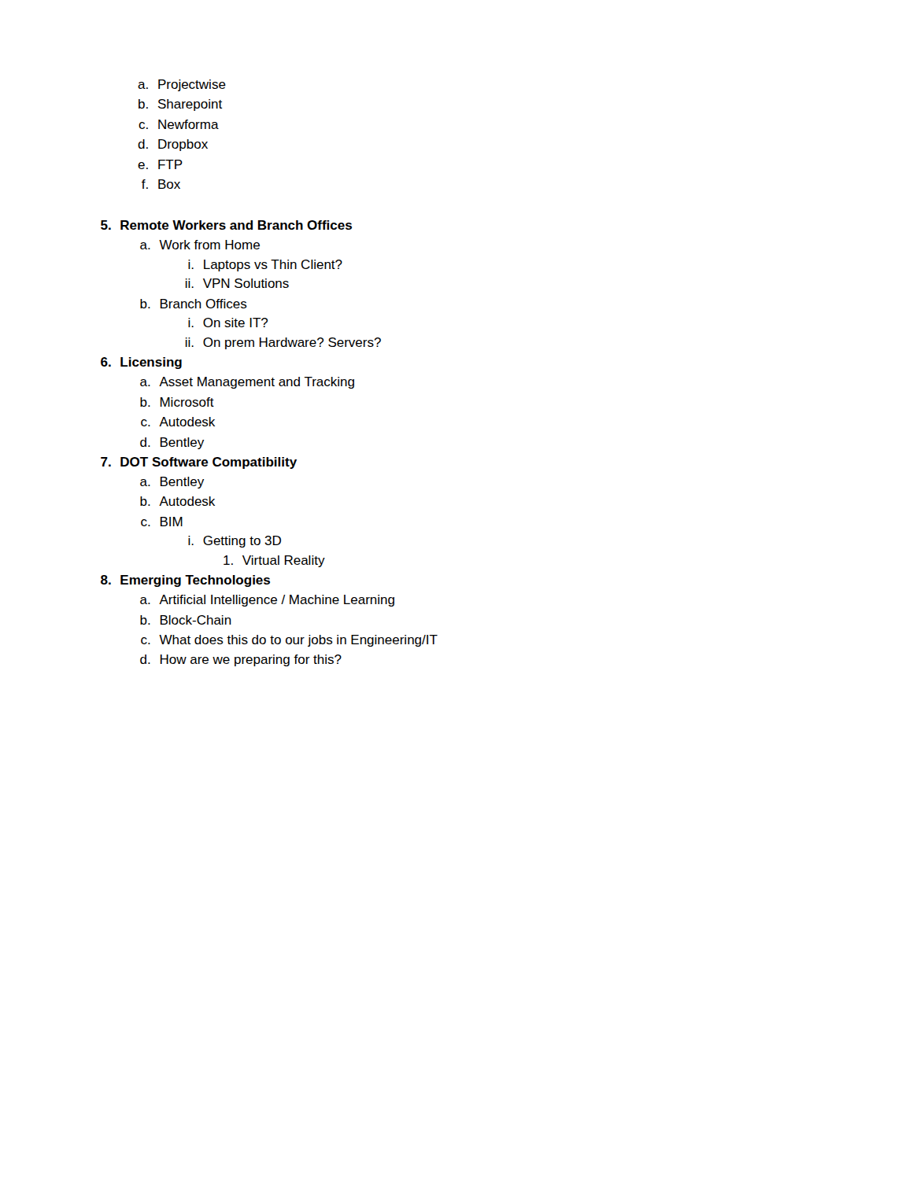Projectwise
Sharepoint
Newforma
Dropbox
FTP
Box
Remote Workers and Branch Offices
Work from Home
Laptops vs Thin Client?
VPN Solutions
Branch Offices
On site IT?
On prem Hardware? Servers?
Licensing
Asset Management and Tracking
Microsoft
Autodesk
Bentley
DOT Software Compatibility
Bentley
Autodesk
BIM
Getting to 3D
Virtual Reality
Emerging Technologies
Artificial Intelligence / Machine Learning
Block-Chain
What does this do to our jobs in Engineering/IT
How are we preparing for this?